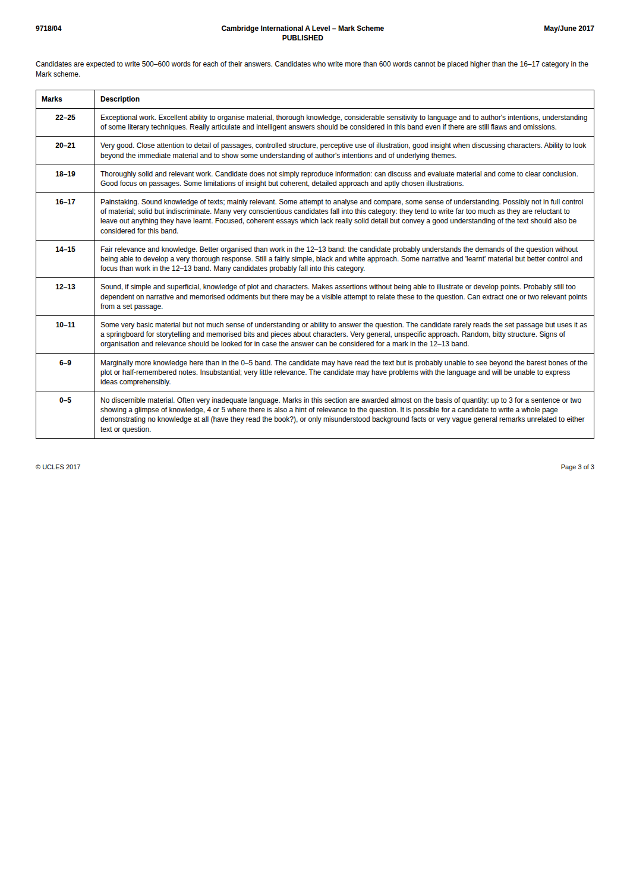9718/04
Cambridge International A Level – Mark Scheme PUBLISHED
May/June 2017
Candidates are expected to write 500–600 words for each of their answers. Candidates who write more than 600 words cannot be placed higher than the 16–17 category in the Mark scheme.
| Marks | Description |
| --- | --- |
| 22–25 | Exceptional work. Excellent ability to organise material, thorough knowledge, considerable sensitivity to language and to author's intentions, understanding of some literary techniques. Really articulate and intelligent answers should be considered in this band even if there are still flaws and omissions. |
| 20–21 | Very good. Close attention to detail of passages, controlled structure, perceptive use of illustration, good insight when discussing characters. Ability to look beyond the immediate material and to show some understanding of author's intentions and of underlying themes. |
| 18–19 | Thoroughly solid and relevant work. Candidate does not simply reproduce information: can discuss and evaluate material and come to clear conclusion. Good focus on passages. Some limitations of insight but coherent, detailed approach and aptly chosen illustrations. |
| 16–17 | Painstaking. Sound knowledge of texts; mainly relevant. Some attempt to analyse and compare, some sense of understanding. Possibly not in full control of material; solid but indiscriminate. Many very conscientious candidates fall into this category: they tend to write far too much as they are reluctant to leave out anything they have learnt. Focused, coherent essays which lack really solid detail but convey a good understanding of the text should also be considered for this band. |
| 14–15 | Fair relevance and knowledge. Better organised than work in the 12–13 band: the candidate probably understands the demands of the question without being able to develop a very thorough response. Still a fairly simple, black and white approach. Some narrative and 'learnt' material but better control and focus than work in the 12–13 band. Many candidates probably fall into this category. |
| 12–13 | Sound, if simple and superficial, knowledge of plot and characters. Makes assertions without being able to illustrate or develop points. Probably still too dependent on narrative and memorised oddments but there may be a visible attempt to relate these to the question. Can extract one or two relevant points from a set passage. |
| 10–11 | Some very basic material but not much sense of understanding or ability to answer the question. The candidate rarely reads the set passage but uses it as a springboard for storytelling and memorised bits and pieces about characters. Very general, unspecific approach. Random, bitty structure. Signs of organisation and relevance should be looked for in case the answer can be considered for a mark in the 12–13 band. |
| 6–9 | Marginally more knowledge here than in the 0–5 band. The candidate may have read the text but is probably unable to see beyond the barest bones of the plot or half-remembered notes. Insubstantial; very little relevance. The candidate may have problems with the language and will be unable to express ideas comprehensibly. |
| 0–5 | No discernible material. Often very inadequate language. Marks in this section are awarded almost on the basis of quantity: up to 3 for a sentence or two showing a glimpse of knowledge, 4 or 5 where there is also a hint of relevance to the question. It is possible for a candidate to write a whole page demonstrating no knowledge at all (have they read the book?), or only misunderstood background facts or very vague general remarks unrelated to either text or question. |
© UCLES 2017
Page 3 of 3